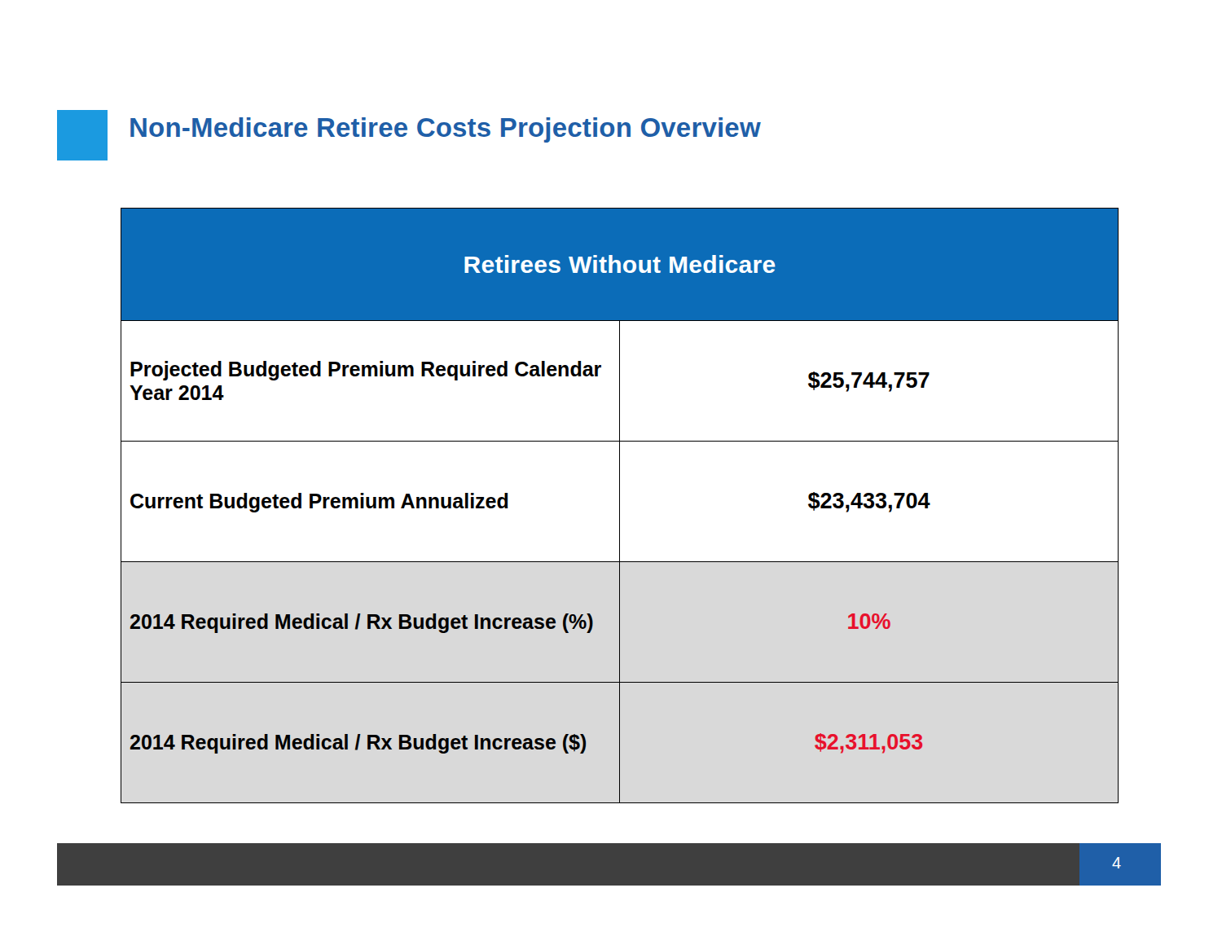Non-Medicare Retiree Costs Projection Overview
| Retirees Without Medicare |
| --- |
| Projected Budgeted Premium Required Calendar Year 2014 | $25,744,757 |
| Current Budgeted Premium Annualized | $23,433,704 |
| 2014 Required Medical / Rx Budget Increase (%) | 10% |
| 2014 Required Medical / Rx Budget Increase ($) | $2,311,053 |
4